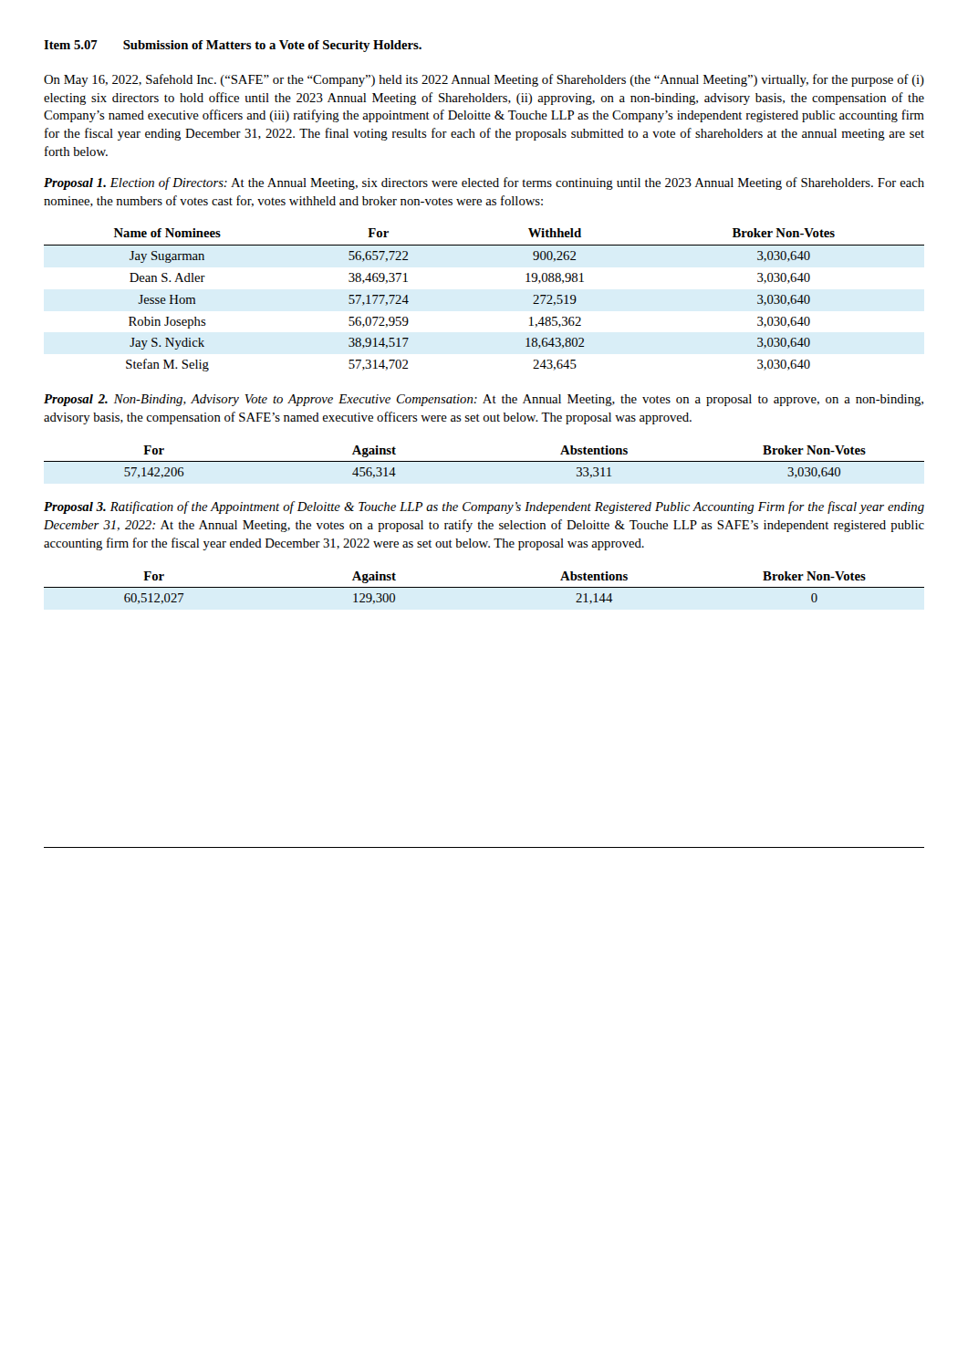Item 5.07 Submission of Matters to a Vote of Security Holders.
On May 16, 2022, Safehold Inc. (“SAFE” or the “Company”) held its 2022 Annual Meeting of Shareholders (the “Annual Meeting”) virtually, for the purpose of (i) electing six directors to hold office until the 2023 Annual Meeting of Shareholders, (ii) approving, on a non-binding, advisory basis, the compensation of the Company’s named executive officers and (iii) ratifying the appointment of Deloitte & Touche LLP as the Company’s independent registered public accounting firm for the fiscal year ending December 31, 2022. The final voting results for each of the proposals submitted to a vote of shareholders at the annual meeting are set forth below.
Proposal 1. Election of Directors: At the Annual Meeting, six directors were elected for terms continuing until the 2023 Annual Meeting of Shareholders. For each nominee, the numbers of votes cast for, votes withheld and broker non-votes were as follows:
| Name of Nominees | For | Withheld | Broker Non-Votes |
| --- | --- | --- | --- |
| Jay Sugarman | 56,657,722 | 900,262 | 3,030,640 |
| Dean S. Adler | 38,469,371 | 19,088,981 | 3,030,640 |
| Jesse Hom | 57,177,724 | 272,519 | 3,030,640 |
| Robin Josephs | 56,072,959 | 1,485,362 | 3,030,640 |
| Jay S. Nydick | 38,914,517 | 18,643,802 | 3,030,640 |
| Stefan M. Selig | 57,314,702 | 243,645 | 3,030,640 |
Proposal 2. Non-Binding, Advisory Vote to Approve Executive Compensation: At the Annual Meeting, the votes on a proposal to approve, on a non-binding, advisory basis, the compensation of SAFE’s named executive officers were as set out below. The proposal was approved.
| For | Against | Abstentions | Broker Non-Votes |
| --- | --- | --- | --- |
| 57,142,206 | 456,314 | 33,311 | 3,030,640 |
Proposal 3. Ratification of the Appointment of Deloitte & Touche LLP as the Company’s Independent Registered Public Accounting Firm for the fiscal year ending December 31, 2022: At the Annual Meeting, the votes on a proposal to ratify the selection of Deloitte & Touche LLP as SAFE’s independent registered public accounting firm for the fiscal year ended December 31, 2022 were as set out below. The proposal was approved.
| For | Against | Abstentions | Broker Non-Votes |
| --- | --- | --- | --- |
| 60,512,027 | 129,300 | 21,144 | 0 |